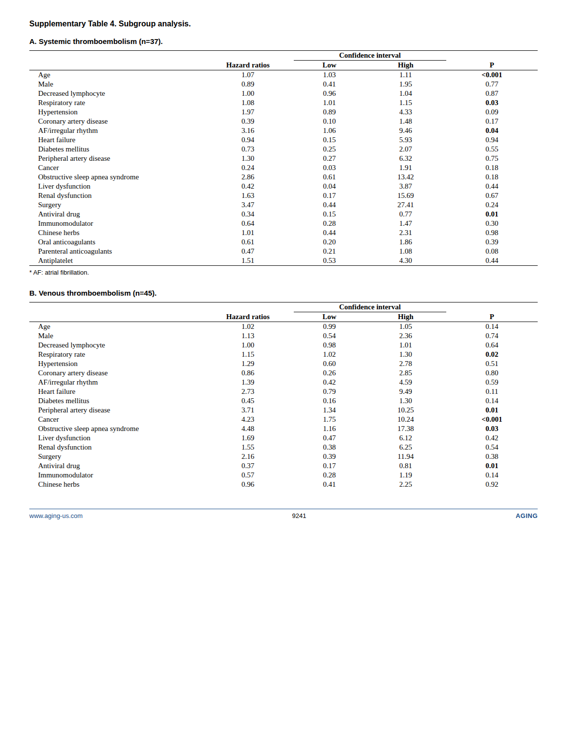Supplementary Table 4. Subgroup analysis.
A. Systemic thromboembolism (n=37).
| | Hazard ratios | Confidence interval | P |
| --- | --- | --- | --- |
| Low | High |
| Age | 1.07 | 1.03 | 1.11 | <0.001 |
| Male | 0.89 | 0.41 | 1.95 | 0.77 |
| Decreased lymphocyte | 1.00 | 0.96 | 1.04 | 0.87 |
| Respiratory rate | 1.08 | 1.01 | 1.15 | 0.03 |
| Hypertension | 1.97 | 0.89 | 4.33 | 0.09 |
| Coronary artery disease | 0.39 | 0.10 | 1.48 | 0.17 |
| AF/irregular rhythm | 3.16 | 1.06 | 9.46 | 0.04 |
| Heart failure | 0.94 | 0.15 | 5.93 | 0.94 |
| Diabetes mellitus | 0.73 | 0.25 | 2.07 | 0.55 |
| Peripheral artery disease | 1.30 | 0.27 | 6.32 | 0.75 |
| Cancer | 0.24 | 0.03 | 1.91 | 0.18 |
| Obstructive sleep apnea syndrome | 2.86 | 0.61 | 13.42 | 0.18 |
| Liver dysfunction | 0.42 | 0.04 | 3.87 | 0.44 |
| Renal dysfunction | 1.63 | 0.17 | 15.69 | 0.67 |
| Surgery | 3.47 | 0.44 | 27.41 | 0.24 |
| Antiviral drug | 0.34 | 0.15 | 0.77 | 0.01 |
| Immunomodulator | 0.64 | 0.28 | 1.47 | 0.30 |
| Chinese herbs | 1.01 | 0.44 | 2.31 | 0.98 |
| Oral anticoagulants | 0.61 | 0.20 | 1.86 | 0.39 |
| Parenteral anticoagulants | 0.47 | 0.21 | 1.08 | 0.08 |
| Antiplatelet | 1.51 | 0.53 | 4.30 | 0.44 |
* AF: atrial fibrillation.
B. Venous thromboembolism (n=45).
| | Hazard ratios | Confidence interval | P |
| --- | --- | --- | --- |
| Low | High |
| Age | 1.02 | 0.99 | 1.05 | 0.14 |
| Male | 1.13 | 0.54 | 2.36 | 0.74 |
| Decreased lymphocyte | 1.00 | 0.98 | 1.01 | 0.64 |
| Respiratory rate | 1.15 | 1.02 | 1.30 | 0.02 |
| Hypertension | 1.29 | 0.60 | 2.78 | 0.51 |
| Coronary artery disease | 0.86 | 0.26 | 2.85 | 0.80 |
| AF/irregular rhythm | 1.39 | 0.42 | 4.59 | 0.59 |
| Heart failure | 2.73 | 0.79 | 9.49 | 0.11 |
| Diabetes mellitus | 0.45 | 0.16 | 1.30 | 0.14 |
| Peripheral artery disease | 3.71 | 1.34 | 10.25 | 0.01 |
| Cancer | 4.23 | 1.75 | 10.24 | <0.001 |
| Obstructive sleep apnea syndrome | 4.48 | 1.16 | 17.38 | 0.03 |
| Liver dysfunction | 1.69 | 0.47 | 6.12 | 0.42 |
| Renal dysfunction | 1.55 | 0.38 | 6.25 | 0.54 |
| Surgery | 2.16 | 0.39 | 11.94 | 0.38 |
| Antiviral drug | 0.37 | 0.17 | 0.81 | 0.01 |
| Immunomodulator | 0.57 | 0.28 | 1.19 | 0.14 |
| Chinese herbs | 0.96 | 0.41 | 2.25 | 0.92 |
www.aging-us.com 9241 AGING